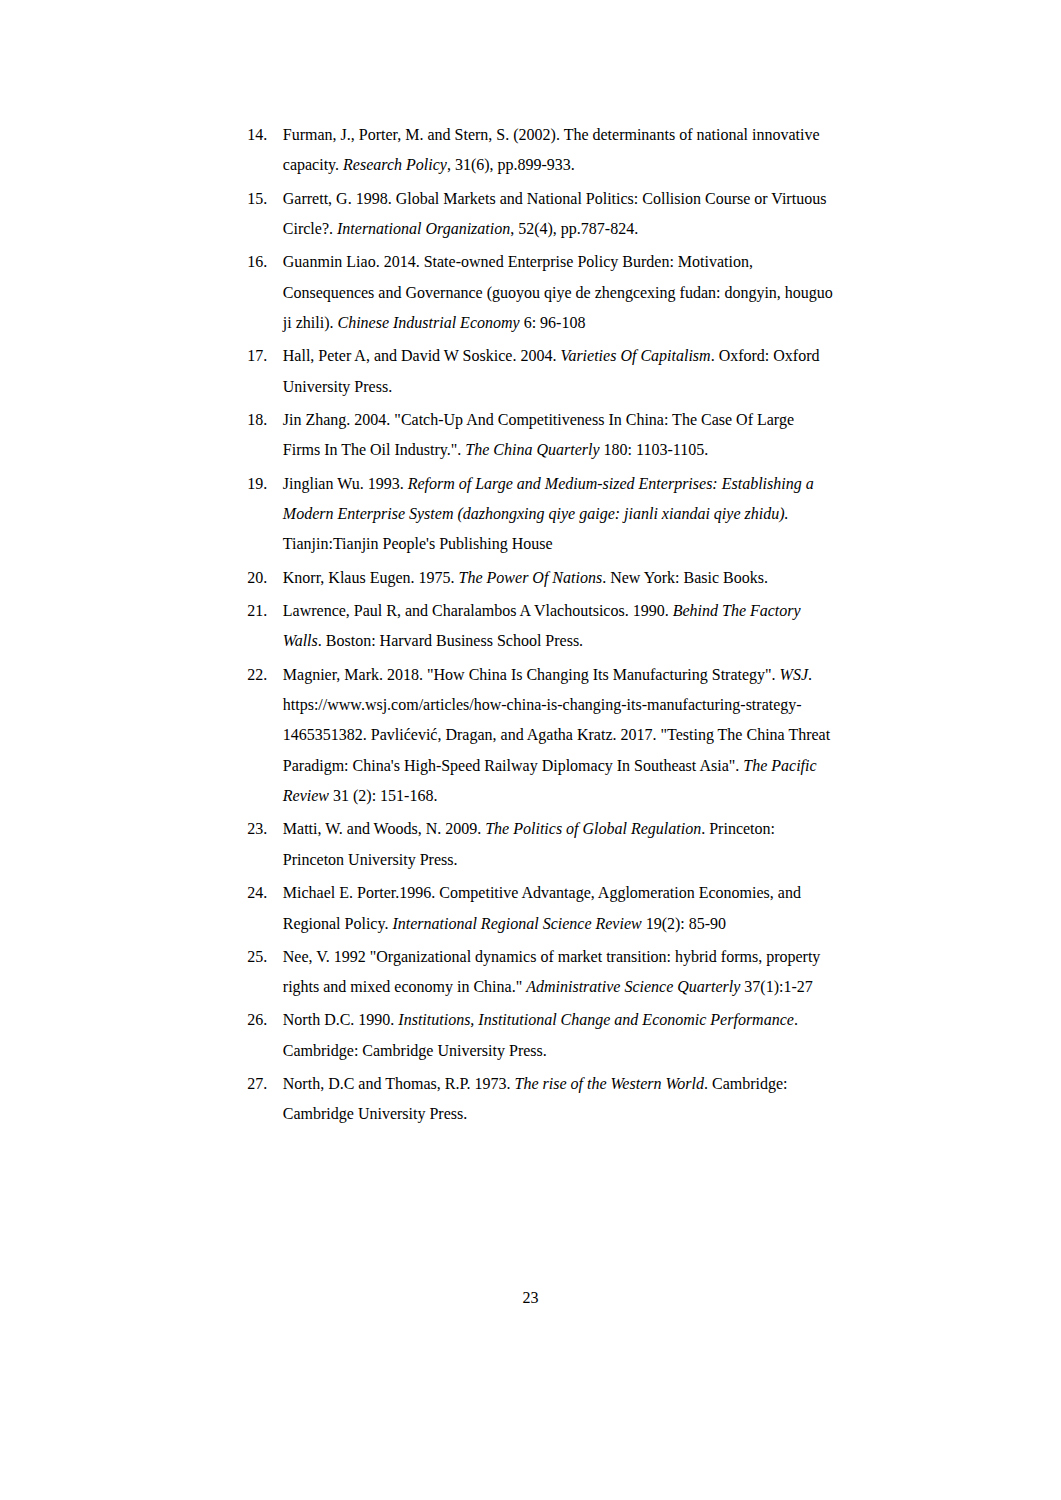Furman, J., Porter, M. and Stern, S. (2002). The determinants of national innovative capacity. Research Policy, 31(6), pp.899-933.
Garrett, G. 1998. Global Markets and National Politics: Collision Course or Virtuous Circle?. International Organization, 52(4), pp.787-824.
Guanmin Liao. 2014. State-owned Enterprise Policy Burden: Motivation, Consequences and Governance (guoyou qiye de zhengcexing fudan: dongyin, houguo ji zhili). Chinese Industrial Economy 6: 96-108
Hall, Peter A, and David W Soskice. 2004. Varieties Of Capitalism. Oxford: Oxford University Press.
Jin Zhang. 2004. "Catch-Up And Competitiveness In China: The Case Of Large Firms In The Oil Industry.". The China Quarterly 180: 1103-1105.
Jinglian Wu. 1993. Reform of Large and Medium-sized Enterprises: Establishing a Modern Enterprise System (dazhongxing qiye gaige: jianli xiandai qiye zhidu). Tianjin:Tianjin People's Publishing House
Knorr, Klaus Eugen. 1975. The Power Of Nations. New York: Basic Books.
Lawrence, Paul R, and Charalambos A Vlachoutsicos. 1990. Behind The Factory Walls. Boston: Harvard Business School Press.
Magnier, Mark. 2018. "How China Is Changing Its Manufacturing Strategy". WSJ. https://www.wsj.com/articles/how-china-is-changing-its-manufacturing-strategy-1465351382. Pavlićević, Dragan, and Agatha Kratz. 2017. "Testing The China Threat Paradigm: China's High-Speed Railway Diplomacy In Southeast Asia". The Pacific Review 31 (2): 151-168.
Matti, W. and Woods, N. 2009. The Politics of Global Regulation. Princeton: Princeton University Press.
Michael E. Porter.1996. Competitive Advantage, Agglomeration Economies, and Regional Policy. International Regional Science Review 19(2): 85-90
Nee, V. 1992 "Organizational dynamics of market transition: hybrid forms, property rights and mixed economy in China." Administrative Science Quarterly 37(1):1-27
North D.C. 1990. Institutions, Institutional Change and Economic Performance. Cambridge: Cambridge University Press.
North, D.C and Thomas, R.P. 1973. The rise of the Western World. Cambridge: Cambridge University Press.
23